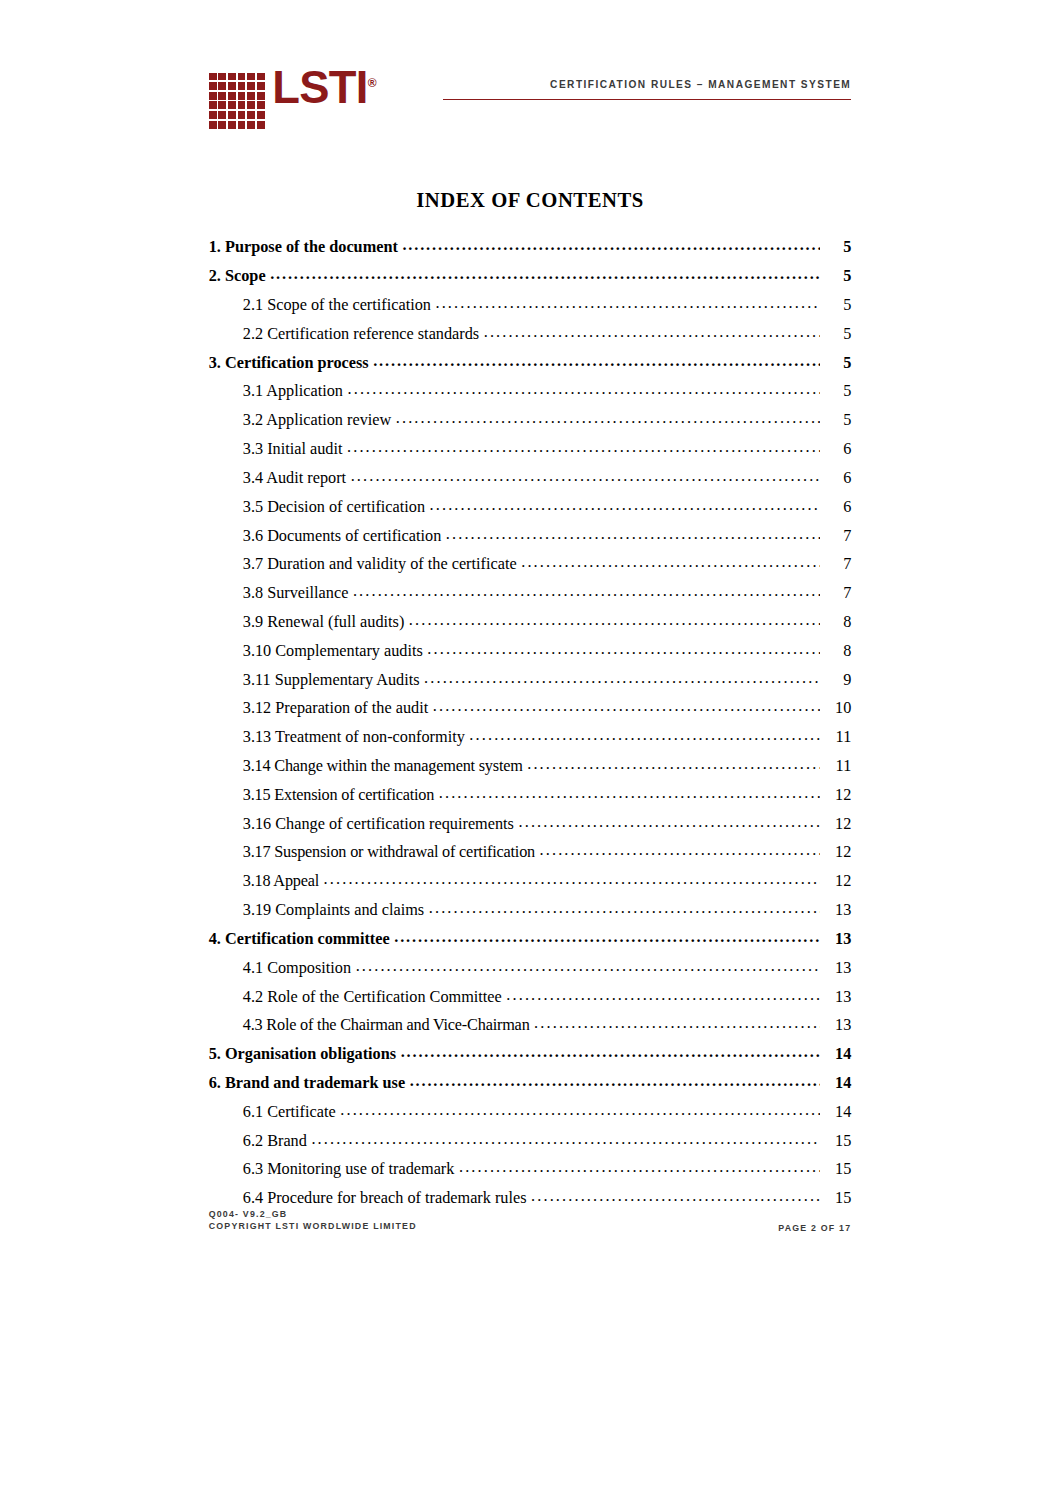LSTI®
Certification Rules – Management System
INDEX OF CONTENTS
1. Purpose of the document.................................................................................................................. 5
2. Scope................................................................................................................................................. 5
2.1 Scope of the certification......................................................................................................... 5
2.2 Certification reference standards.............................................................................................. 5
3. Certification process......................................................................................................................... 5
3.1 Application......................................................................................................................................... 5
3.2 Application review............................................................................................................................. 5
3.3 Initial audit......................................................................................................................................... 6
3.4 Audit report....................................................................................................................................... 6
3.5 Decision of certification......................................................................................................... 6
3.6 Documents of certification..................................................................................................... 7
3.7 Duration and validity of the certificate................................................................................. 7
3.8 Surveillance....................................................................................................................................... 7
3.9 Renewal (full audits)............................................................................................................. 8
3.10 Complementary audits......................................................................................................... 8
3.11 Supplementary Audits............................................................................................................. 9
3.12 Preparation of the audit......................................................................................................... 10
3.13 Treatment of non-conformity................................................................................................. 11
3.14 Change within the management system......................................................................................... 11
3.15 Extension of certification................................................................................................................. 12
3.16 Change of certification requirements................................................................................. 12
3.17 Suspension or withdrawal of certification......................................................................................... 12
3.18 Appeal......................................................................................................................................... 12
3.19 Complaints and claims......................................................................................................... 13
4. Certification committee......................................................................................................... 13
4.1 Composition......................................................................................................................................... 13
4.2 Role of the Certification Committee................................................................................. 13
4.3 Role of the Chairman and Vice-Chairman......................................................................................... 13
5. Organisation obligations......................................................................................................... 14
6. Brand and trademark use......................................................................................................... 14
6.1 Certificate......................................................................................................................................... 14
6.2 Brand......................................................................................................................................... 15
6.3 Monitoring use of trademark................................................................................................. 15
6.4 Procedure for breach of trademark rules................................................................................. 15
Q004- V9.2_GB
Copyright LSTI Wordlwide Limited
Page 2 of 17